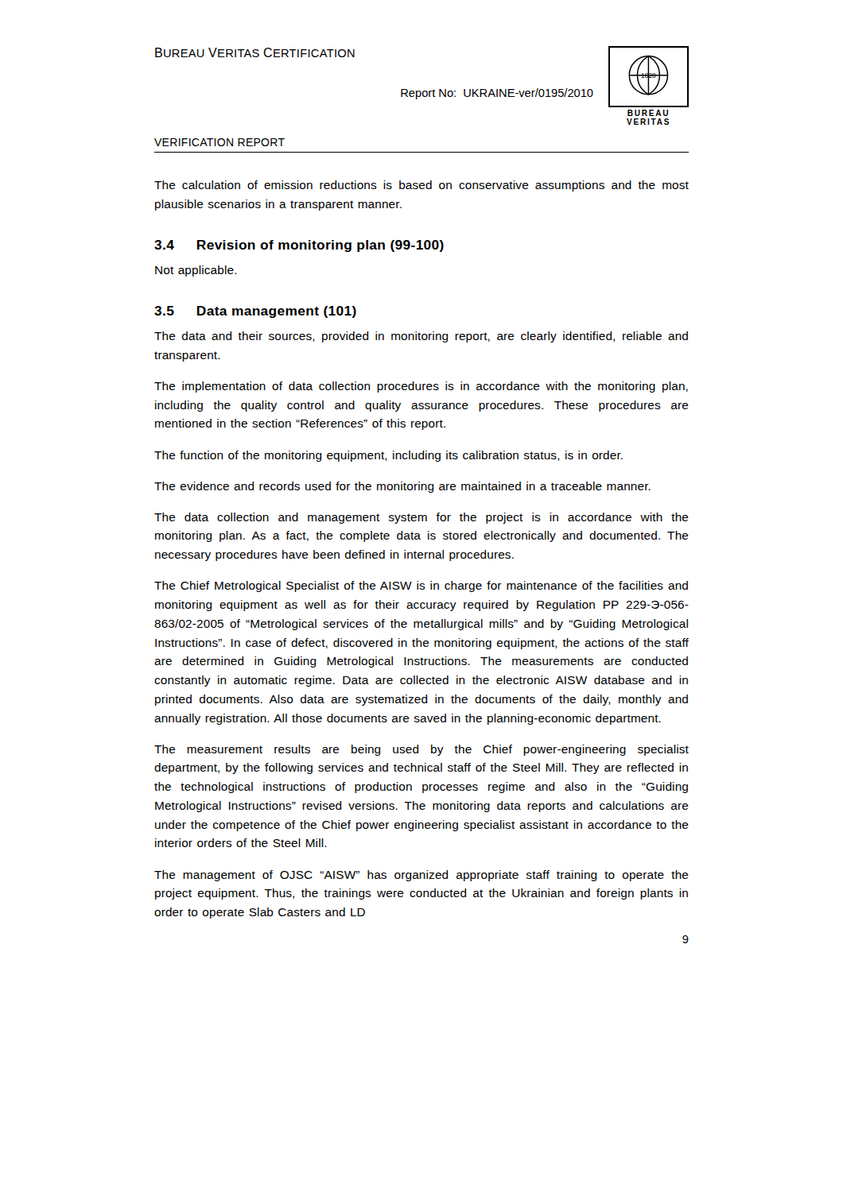BUREAU VERITAS CERTIFICATION
Report No: UKRAINE-ver/0195/2010
1828
BUREAU
VERITAS
Verification Report
The calculation of emission reductions is based on conservative assumptions and the most plausible scenarios in a transparent manner.
3.4 Revision of monitoring plan (99-100)
Not applicable.
3.5 Data management (101)
The data and their sources, provided in monitoring report, are clearly identified, reliable and transparent.
The implementation of data collection procedures is in accordance with the monitoring plan, including the quality control and quality assurance procedures. These procedures are mentioned in the section “References” of this report.
The function of the monitoring equipment, including its calibration status, is in order.
The evidence and records used for the monitoring are maintained in a traceable manner.
The data collection and management system for the project is in accordance with the monitoring plan. As a fact, the complete data is stored electronically and documented. The necessary procedures have been defined in internal procedures.
The Chief Metrological Specialist of the AISW is in charge for maintenance of the facilities and monitoring equipment as well as for their accuracy required by Regulation PP 229-Э-056-863/02-2005 of “Metrological services of the metallurgical mills” and by “Guiding Metrological Instructions”. In case of defect, discovered in the monitoring equipment, the actions of the staff are determined in Guiding Metrological Instructions. The measurements are conducted constantly in automatic regime. Data are collected in the electronic AISW database and in printed documents. Also data are systematized in the documents of the daily, monthly and annually registration. All those documents are saved in the planning-economic department.
The measurement results are being used by the Chief power-engineering specialist department, by the following services and technical staff of the Steel Mill. They are reflected in the technological instructions of production processes regime and also in the “Guiding Metrological Instructions” revised versions. The monitoring data reports and calculations are under the competence of the Chief power engineering specialist assistant in accordance to the interior orders of the Steel Mill.
The management of OJSC “AISW” has organized appropriate staff training to operate the project equipment. Thus, the trainings were conducted at the Ukrainian and foreign plants in order to operate Slab Casters and LD
9